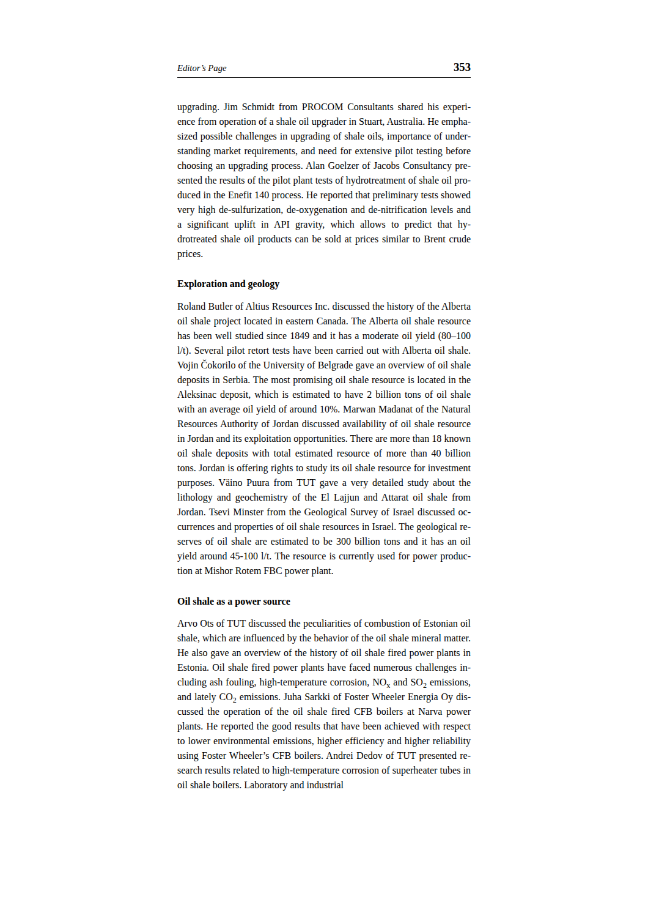Editor’s Page 353
upgrading. Jim Schmidt from PROCOM Consultants shared his experience from operation of a shale oil upgrader in Stuart, Australia. He emphasized possible challenges in upgrading of shale oils, importance of understanding market requirements, and need for extensive pilot testing before choosing an upgrading process. Alan Goelzer of Jacobs Consultancy presented the results of the pilot plant tests of hydrotreatment of shale oil produced in the Enefit 140 process. He reported that preliminary tests showed very high de-sulfurization, de-oxygenation and de-nitrification levels and a significant uplift in API gravity, which allows to predict that hydrotreated shale oil products can be sold at prices similar to Brent crude prices.
Exploration and geology
Roland Butler of Altius Resources Inc. discussed the history of the Alberta oil shale project located in eastern Canada. The Alberta oil shale resource has been well studied since 1849 and it has a moderate oil yield (80–100 l/t). Several pilot retort tests have been carried out with Alberta oil shale. Vojin Čokorilo of the University of Belgrade gave an overview of oil shale deposits in Serbia. The most promising oil shale resource is located in the Aleksinac deposit, which is estimated to have 2 billion tons of oil shale with an average oil yield of around 10%. Marwan Madanat of the Natural Resources Authority of Jordan discussed availability of oil shale resource in Jordan and its exploitation opportunities. There are more than 18 known oil shale deposits with total estimated resource of more than 40 billion tons. Jordan is offering rights to study its oil shale resource for investment purposes. Väino Puura from TUT gave a very detailed study about the lithology and geochemistry of the El Lajjun and Attarat oil shale from Jordan. Tsevi Minster from the Geological Survey of Israel discussed occurrences and properties of oil shale resources in Israel. The geological reserves of oil shale are estimated to be 300 billion tons and it has an oil yield around 45-100 l/t. The resource is currently used for power production at Mishor Rotem FBC power plant.
Oil shale as a power source
Arvo Ots of TUT discussed the peculiarities of combustion of Estonian oil shale, which are influenced by the behavior of the oil shale mineral matter. He also gave an overview of the history of oil shale fired power plants in Estonia. Oil shale fired power plants have faced numerous challenges including ash fouling, high-temperature corrosion, NOx and SO2 emissions, and lately CO2 emissions. Juha Sarkki of Foster Wheeler Energia Oy discussed the operation of the oil shale fired CFB boilers at Narva power plants. He reported the good results that have been achieved with respect to lower environmental emissions, higher efficiency and higher reliability using Foster Wheeler’s CFB boilers. Andrei Dedov of TUT presented research results related to high-temperature corrosion of superheater tubes in oil shale boilers. Laboratory and industrial